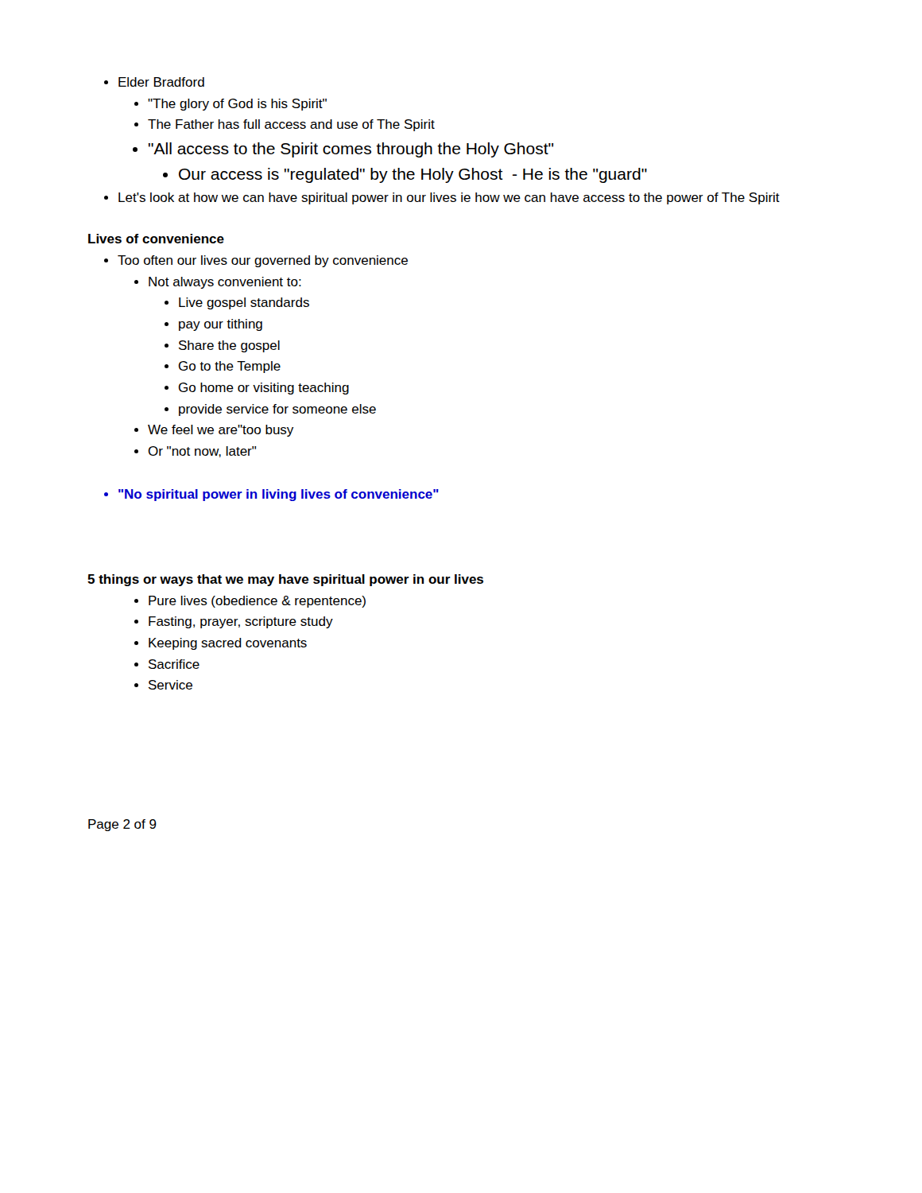Elder Bradford
"The glory of God is his Spirit"
The Father has full access and use of The Spirit
"All access to the Spirit comes through the Holy Ghost"
Our access is "regulated" by the Holy Ghost - He is the "guard"
Let's look at how we can have spiritual power in our lives ie how we can have access to the power of The Spirit
Lives of convenience
Too often our lives our governed by convenience
Not always convenient to:
Live gospel standards
pay our tithing
Share the gospel
Go to the Temple
Go home or visiting teaching
provide service for someone else
We feel we are"too busy
Or "not now, later"
"No spiritual power in living lives of convenience"
5 things or ways that we may have spiritual power in our lives
Pure lives (obedience & repentence)
Fasting, prayer, scripture study
Keeping sacred covenants
Sacrifice
Service
Page 2 of 9